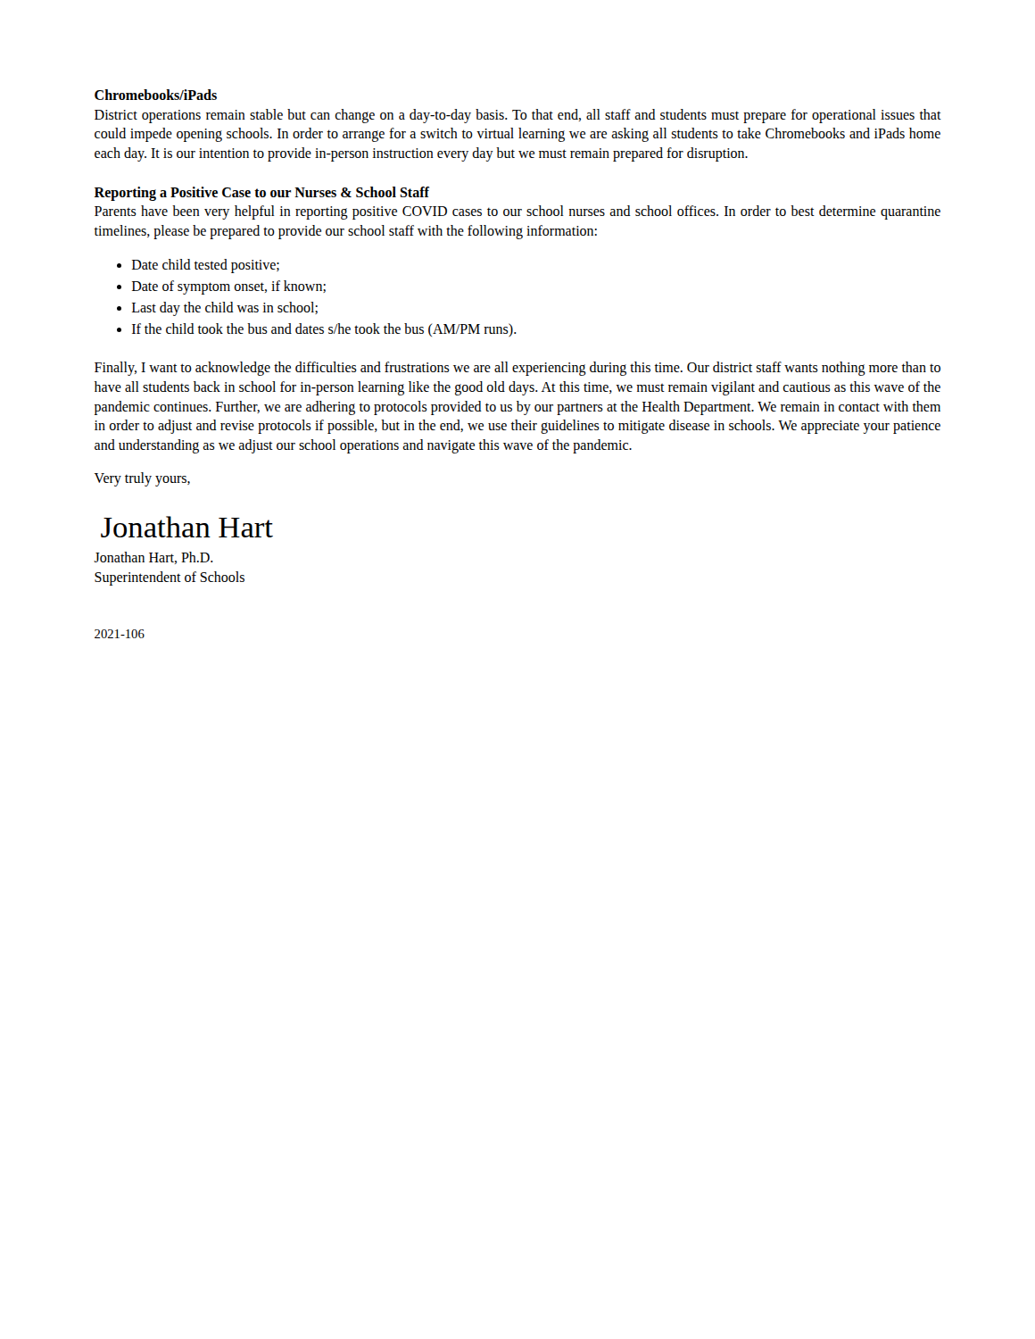Chromebooks/iPads
District operations remain stable but can change on a day-to-day basis. To that end, all staff and students must prepare for operational issues that could impede opening schools. In order to arrange for a switch to virtual learning we are asking all students to take Chromebooks and iPads home each day. It is our intention to provide in-person instruction every day but we must remain prepared for disruption.
Reporting a Positive Case to our Nurses & School Staff
Parents have been very helpful in reporting positive COVID cases to our school nurses and school offices. In order to best determine quarantine timelines, please be prepared to provide our school staff with the following information:
Date child tested positive;
Date of symptom onset, if known;
Last day the child was in school;
If the child took the bus and dates s/he took the bus (AM/PM runs).
Finally, I want to acknowledge the difficulties and frustrations we are all experiencing during this time. Our district staff wants nothing more than to have all students back in school for in-person learning like the good old days. At this time, we must remain vigilant and cautious as this wave of the pandemic continues. Further, we are adhering to protocols provided to us by our partners at the Health Department. We remain in contact with them in order to adjust and revise protocols if possible, but in the end, we use their guidelines to mitigate disease in schools. We appreciate your patience and understanding as we adjust our school operations and navigate this wave of the pandemic.
Very truly yours,
Jonathan Hart
Jonathan Hart, Ph.D.
Superintendent of Schools
2021-106